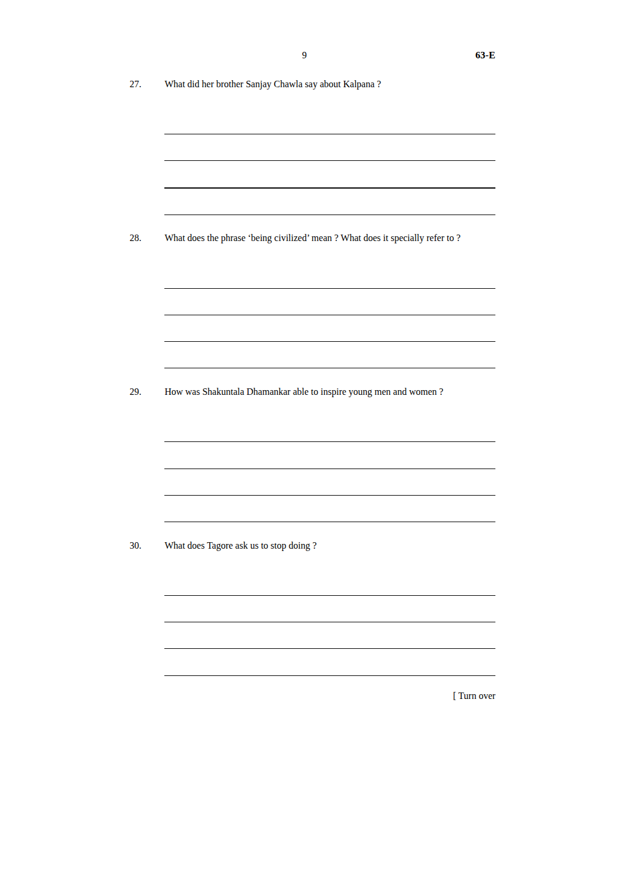9
63-E
27.
What did her brother Sanjay Chawla say about Kalpana ?
28.
What does the phrase ‘being civilized’ mean ? What does it specially refer to ?
29.
How was Shakuntala Dhamankar able to inspire young men and women ?
30.
What does Tagore ask us to stop doing ?
[ Turn over